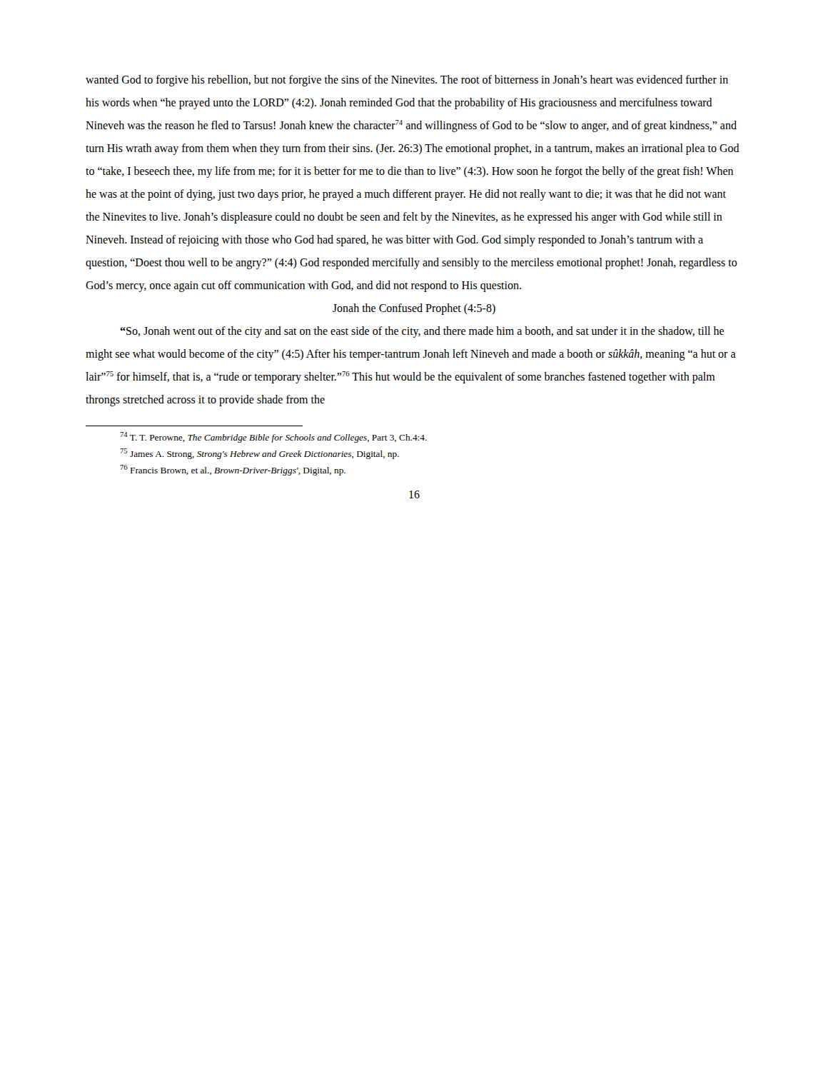wanted God to forgive his rebellion, but not forgive the sins of the Ninevites. The root of bitterness in Jonah’s heart was evidenced further in his words when “he prayed unto the LORD” (4:2). Jonah reminded God that the probability of His graciousness and mercifulness toward Nineveh was the reason he fled to Tarsus! Jonah knew the character74 and willingness of God to be “slow to anger, and of great kindness,” and turn His wrath away from them when they turn from their sins. (Jer. 26:3) The emotional prophet, in a tantrum, makes an irrational plea to God to “take, I beseech thee, my life from me; for it is better for me to die than to live” (4:3). How soon he forgot the belly of the great fish! When he was at the point of dying, just two days prior, he prayed a much different prayer. He did not really want to die; it was that he did not want the Ninevites to live. Jonah’s displeasure could no doubt be seen and felt by the Ninevites, as he expressed his anger with God while still in Nineveh. Instead of rejoicing with those who God had spared, he was bitter with God. God simply responded to Jonah’s tantrum with a question, “Doest thou well to be angry?” (4:4) God responded mercifully and sensibly to the merciless emotional prophet! Jonah, regardless to God’s mercy, once again cut off communication with God, and did not respond to His question.
Jonah the Confused Prophet (4:5-8)
“So, Jonah went out of the city and sat on the east side of the city, and there made him a booth, and sat under it in the shadow, till he might see what would become of the city” (4:5) After his temper-tantrum Jonah left Nineveh and made a booth or sûkkâh, meaning “a hut or a lair”75 for himself, that is, a “rude or temporary shelter.”76 This hut would be the equivalent of some branches fastened together with palm throngs stretched across it to provide shade from the
74 T. T. Perowne, The Cambridge Bible for Schools and Colleges, Part 3, Ch.4:4.
75 James A. Strong, Strong's Hebrew and Greek Dictionaries, Digital, np.
76 Francis Brown, et al., Brown-Driver-Briggs', Digital, np.
16